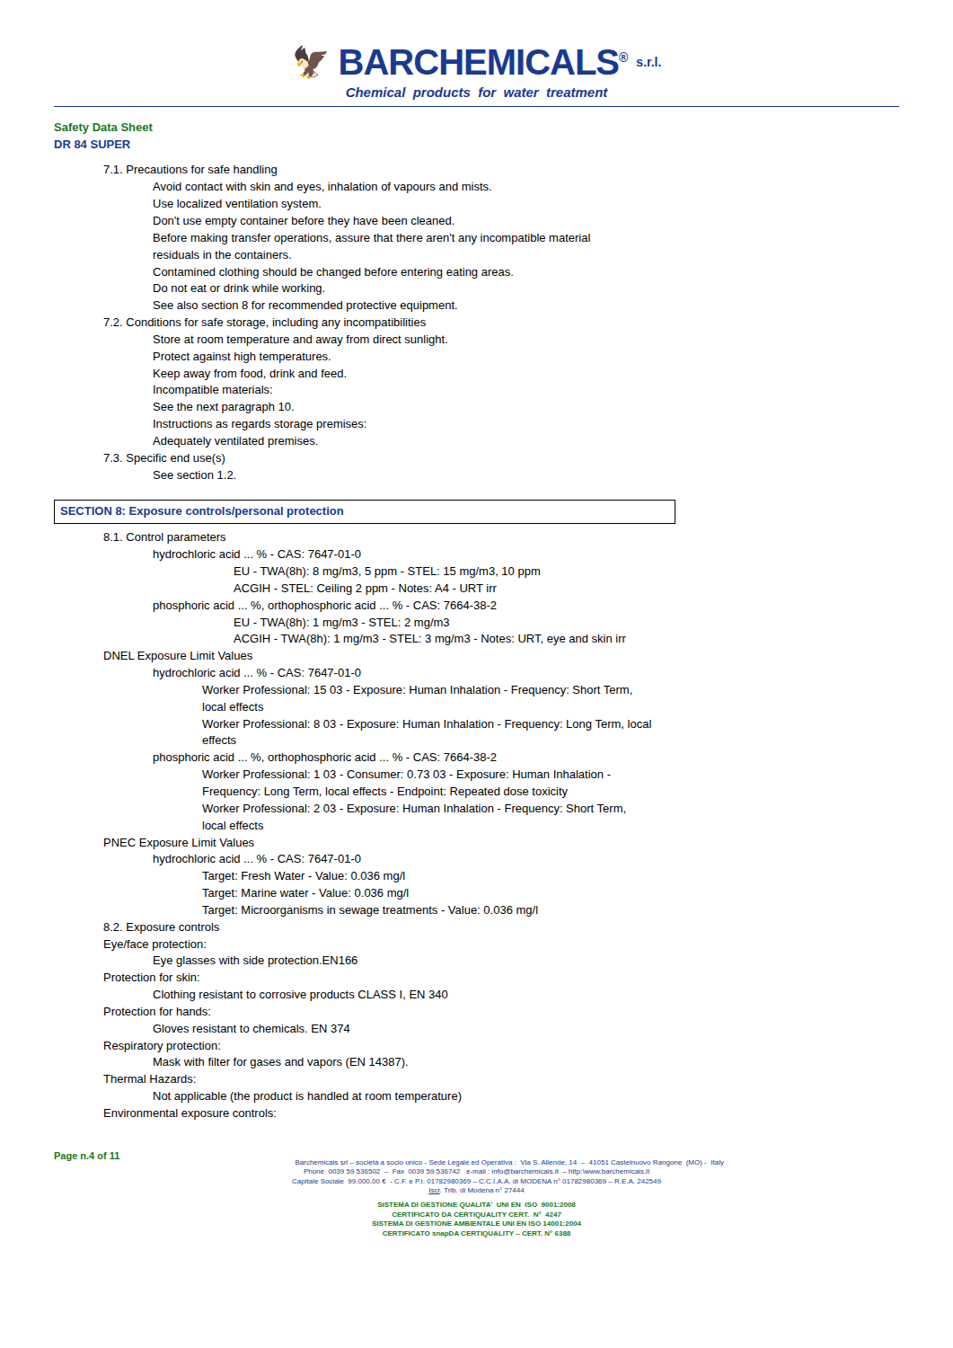🦅 BARCHEMICALS®s.r.l.
Chemical products for water treatment
Safety Data Sheet
DR 84 SUPER
7.1. Precautions for safe handling
Avoid contact with skin and eyes, inhalation of vapours and mists.
Use localized ventilation system.
Don't use empty container before they have been cleaned.
Before making transfer operations, assure that there aren't any incompatible material
residuals in the containers.
Contamined clothing should be changed before entering eating areas.
Do not eat or drink while working.
See also section 8 for recommended protective equipment.
7.2. Conditions for safe storage, including any incompatibilities
Store at room temperature and away from direct sunlight.
Protect against high temperatures.
Keep away from food, drink and feed.
Incompatible materials:
See the next paragraph 10.
Instructions as regards storage premises:
Adequately ventilated premises.
7.3. Specific end use(s)
See section 1.2.
SECTION 8: Exposure controls/personal protection
8.1. Control parameters
hydrochloric acid ... % - CAS: 7647-01-0
EU - TWA(8h): 8 mg/m3, 5 ppm - STEL: 15 mg/m3, 10 ppm
ACGIH - STEL: Ceiling 2 ppm - Notes: A4 - URT irr
phosphoric acid ... %, orthophosphoric acid ... % - CAS: 7664-38-2
EU - TWA(8h): 1 mg/m3 - STEL: 2 mg/m3
ACGIH - TWA(8h): 1 mg/m3 - STEL: 3 mg/m3 - Notes: URT, eye and skin irr
DNEL Exposure Limit Values
hydrochloric acid ... % - CAS: 7647-01-0
Worker Professional: 15 03 - Exposure: Human Inhalation - Frequency: Short Term,
local effects
Worker Professional: 8 03 - Exposure: Human Inhalation - Frequency: Long Term, local
effects
phosphoric acid ... %, orthophosphoric acid ... % - CAS: 7664-38-2
Worker Professional: 1 03 - Consumer: 0.73 03 - Exposure: Human Inhalation -
Frequency: Long Term, local effects - Endpoint: Repeated dose toxicity
Worker Professional: 2 03 - Exposure: Human Inhalation - Frequency: Short Term,
local effects
PNEC Exposure Limit Values
hydrochloric acid ... % - CAS: 7647-01-0
Target: Fresh Water - Value: 0.036 mg/l
Target: Marine water - Value: 0.036 mg/l
Target: Microorganisms in sewage treatments - Value: 0.036 mg/l
8.2. Exposure controls
Eye/face protection:
Eye glasses with side protection.EN166
Protection for skin:
Clothing resistant to corrosive products CLASS I, EN 340
Protection for hands:
Gloves resistant to chemicals. EN 374
Respiratory protection:
Mask with filter for gases and vapors (EN 14387).
Thermal Hazards:
Not applicable (the product is handled at room temperature)
Environmental exposure controls:
Page n.4 of 11
Barchemicals srl – società a socio unico - Sede Legale ed Operativa : Via S. Allende, 14 – 41051 Castelnuovo Rangone (MO) - Italy
Phone 0039 59 536502 – Fax 0039 59 536742 e-mail : info@barchemicals.it – http:\www.barchemicals.it
Capitale Sociale 99.000,00 € - C.F. e P.I. 01782980369 – C.C.I.A.A. di MODENA n° 01782980369 – R.E.A. 242549
Iscr. Trib. di Modena n° 27444
SISTEMA DI GESTIONE QUALITA' UNI EN ISO 9001:2008
CERTIFICATO DA CERTIQUALITY CERT. N° 4247
SISTEMA DI GESTIONE AMBIENTALE UNI EN ISO 14001:2004
CERTIFICATO snapDA CERTIQUALITY – CERT. N° 6388